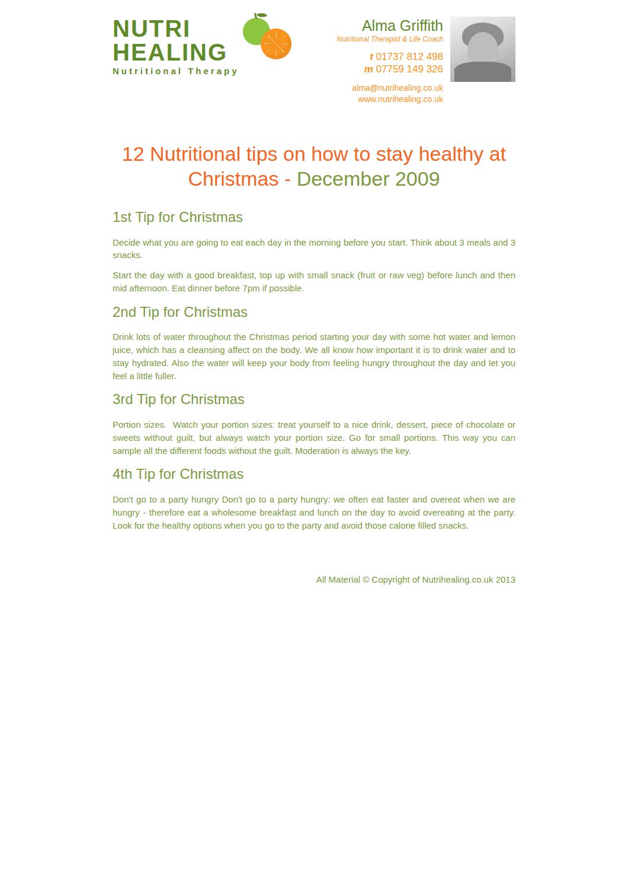NUTRI HEALING Nutritional Therapy
Alma Griffith
Nutritional Therapist & Life Coach
t 01737 812 498
m 07759 149 326
alma@nutrihealing.co.uk
www.nutrihealing.co.uk
12 Nutritional tips on how to stay healthy at Christmas - December 2009
1st Tip for Christmas
Decide what you are going to eat each day in the morning before you start. Think about 3 meals and 3 snacks.
Start the day with a good breakfast, top up with small snack (fruit or raw veg) before lunch and then mid afternoon. Eat dinner before 7pm if possible.
2nd Tip for Christmas
Drink lots of water throughout the Christmas period starting your day with some hot water and lemon juice, which has a cleansing affect on the body. We all know how important it is to drink water and to stay hydrated. Also the water will keep your body from feeling hungry throughout the day and let you feel a little fuller.
3rd Tip for Christmas
Portion sizes. Watch your portion sizes: treat yourself to a nice drink, dessert, piece of chocolate or sweets without guilt, but always watch your portion size. Go for small portions. This way you can sample all the different foods without the guilt. Moderation is always the key.
4th Tip for Christmas
Don't go to a party hungry Don't go to a party hungry: we often eat faster and overeat when we are hungry - therefore eat a wholesome breakfast and lunch on the day to avoid overeating at the party. Look for the healthy options when you go to the party and avoid those calorie filled snacks.
All Material © Copyright of Nutrihealing.co.uk 2013